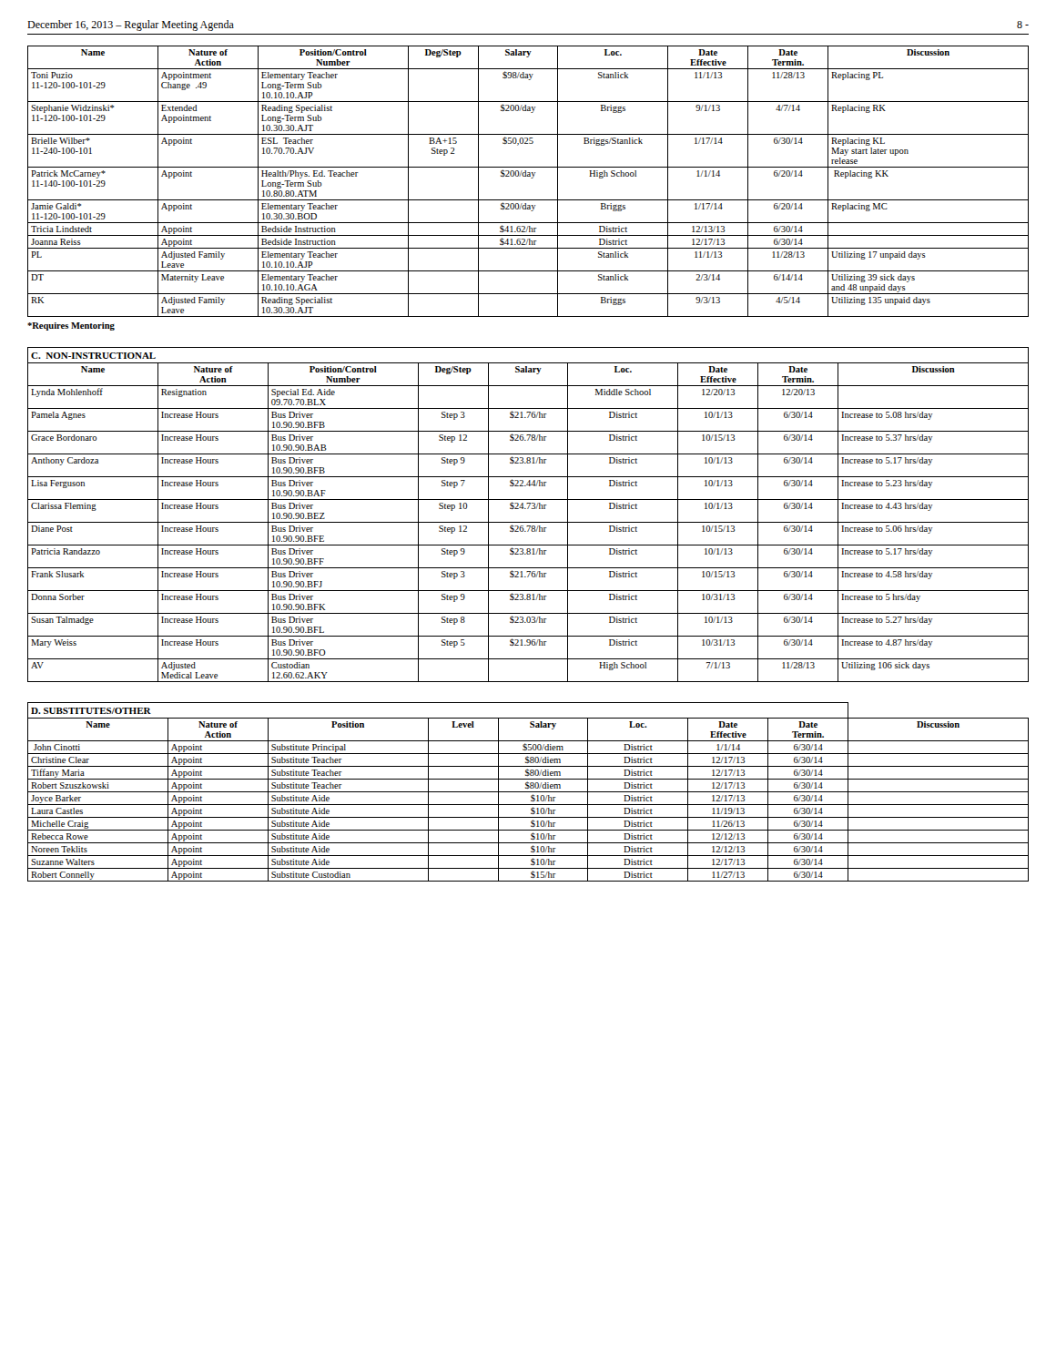December 16, 2013 – Regular Meeting Agenda 8 -
| Name | Nature of Action | Position/Control Number | Deg/Step | Salary | Loc. | Date Effective | Date Termin. | Discussion |
| --- | --- | --- | --- | --- | --- | --- | --- | --- |
| Toni Puzio 11-120-100-101-29 | Appointment Change .49 | Elementary Teacher Long-Term Sub 10.10.10.AJP | | $98/day | Stanlick | 11/1/13 | 11/28/13 | Replacing PL |
| Stephanie Widzinski* 11-120-100-101-29 | Extended Appointment | Reading Specialist Long-Term Sub 10.30.30.AJT | | $200/day | Briggs | 9/1/13 | 4/7/14 | Replacing RK |
| Brielle Wilber* 11-240-100-101 | Appoint | ESL Teacher 10.70.70.AJV | BA+15 Step 2 | $50,025 | Briggs/Stanlick | 1/17/14 | 6/30/14 | Replacing KL May start later upon release |
| Patrick McCarney* 11-140-100-101-29 | Appoint | Health/Phys. Ed. Teacher Long-Term Sub 10.80.80.ATM | | $200/day | High School | 1/1/14 | 6/20/14 | Replacing KK |
| Jamie Galdi* 11-120-100-101-29 | Appoint | Elementary Teacher 10.30.30.BOD | | $200/day | Briggs | 1/17/14 | 6/20/14 | Replacing MC |
| Tricia Lindstedt | Appoint | Bedside Instruction | | $41.62/hr | District | 12/13/13 | 6/30/14 | |
| Joanna Reiss | Appoint | Bedside Instruction | | $41.62/hr | District | 12/17/13 | 6/30/14 | |
| PL | Adjusted Family Leave | Elementary Teacher 10.10.10.AJP | | | Stanlick | 11/1/13 | 11/28/13 | Utilizing 17 unpaid days |
| DT | Maternity Leave | Elementary Teacher 10.10.10.AGA | | | Stanlick | 2/3/14 | 6/14/14 | Utilizing 39 sick days and 48 unpaid days |
| RK | Adjusted Family Leave | Reading Specialist 10.30.30.AJT | | | Briggs | 9/3/13 | 4/5/14 | Utilizing 135 unpaid days |
*Requires Mentoring
| C. NON-INSTRUCTIONAL |
| Name | Nature of Action | Position/Control Number | Deg/Step | Salary | Loc. | Date Effective | Date Termin. | Discussion |
| Lynda Mohlenhoff | Resignation | Special Ed. Aide 09.70.70.BLX | | | Middle School | 12/20/13 | 12/20/13 | |
| Pamela Agnes | Increase Hours | Bus Driver 10.90.90.BFB | Step 3 | $21.76/hr | District | 10/1/13 | 6/30/14 | Increase to 5.08 hrs/day |
| Grace Bordonaro | Increase Hours | Bus Driver 10.90.90.BAB | Step 12 | $26.78/hr | District | 10/15/13 | 6/30/14 | Increase to 5.37 hrs/day |
| Anthony Cardoza | Increase Hours | Bus Driver 10.90.90.BFB | Step 9 | $23.81/hr | District | 10/1/13 | 6/30/14 | Increase to 5.17 hrs/day |
| Lisa Ferguson | Increase Hours | Bus Driver 10.90.90.BAF | Step 7 | $22.44/hr | District | 10/1/13 | 6/30/14 | Increase to 5.23 hrs/day |
| Clarissa Fleming | Increase Hours | Bus Driver 10.90.90.BEZ | Step 10 | $24.73/hr | District | 10/1/13 | 6/30/14 | Increase to 4.43 hrs/day |
| Diane Post | Increase Hours | Bus Driver 10.90.90.BFE | Step 12 | $26.78/hr | District | 10/15/13 | 6/30/14 | Increase to 5.06 hrs/day |
| Patricia Randazzo | Increase Hours | Bus Driver 10.90.90.BFF | Step 9 | $23.81/hr | District | 10/1/13 | 6/30/14 | Increase to 5.17 hrs/day |
| Frank Slusark | Increase Hours | Bus Driver 10.90.90.BFJ | Step 3 | $21.76/hr | District | 10/15/13 | 6/30/14 | Increase to 4.58 hrs/day |
| Donna Sorber | Increase Hours | Bus Driver 10.90.90.BFK | Step 9 | $23.81/hr | District | 10/31/13 | 6/30/14 | Increase to 5 hrs/day |
| Susan Talmadge | Increase Hours | Bus Driver 10.90.90.BFL | Step 8 | $23.03/hr | District | 10/1/13 | 6/30/14 | Increase to 5.27 hrs/day |
| Mary Weiss | Increase Hours | Bus Driver 10.90.90.BFO | Step 5 | $21.96/hr | District | 10/31/13 | 6/30/14 | Increase to 4.87 hrs/day |
| AV | Adjusted Medical Leave | Custodian 12.60.62.AKY | | | High School | 7/1/13 | 11/28/13 | Utilizing 106 sick days |
| D. SUBSTITUTES/OTHER |
| Name | Nature of Action | Position | Level | Salary | Loc. | Date Effective | Date Termin. | Discussion |
| John Cinotti | Appoint | Substitute Principal | | $500/diem | District | 1/1/14 | 6/30/14 | |
| Christine Clear | Appoint | Substitute Teacher | | $80/diem | District | 12/17/13 | 6/30/14 | |
| Tiffany Maria | Appoint | Substitute Teacher | | $80/diem | District | 12/17/13 | 6/30/14 | |
| Robert Szuszkowski | Appoint | Substitute Teacher | | $80/diem | District | 12/17/13 | 6/30/14 | |
| Joyce Barker | Appoint | Substitute Aide | | $10/hr | District | 12/17/13 | 6/30/14 | |
| Laura Castles | Appoint | Substitute Aide | | $10/hr | District | 11/19/13 | 6/30/14 | |
| Michelle Craig | Appoint | Substitute Aide | | $10/hr | District | 11/26/13 | 6/30/14 | |
| Rebecca Rowe | Appoint | Substitute Aide | | $10/hr | District | 12/12/13 | 6/30/14 | |
| Noreen Teklits | Appoint | Substitute Aide | | $10/hr | District | 12/12/13 | 6/30/14 | |
| Suzanne Walters | Appoint | Substitute Aide | | $10/hr | District | 12/17/13 | 6/30/14 | |
| Robert Connelly | Appoint | Substitute Custodian | | $15/hr | District | 11/27/13 | 6/30/14 | |